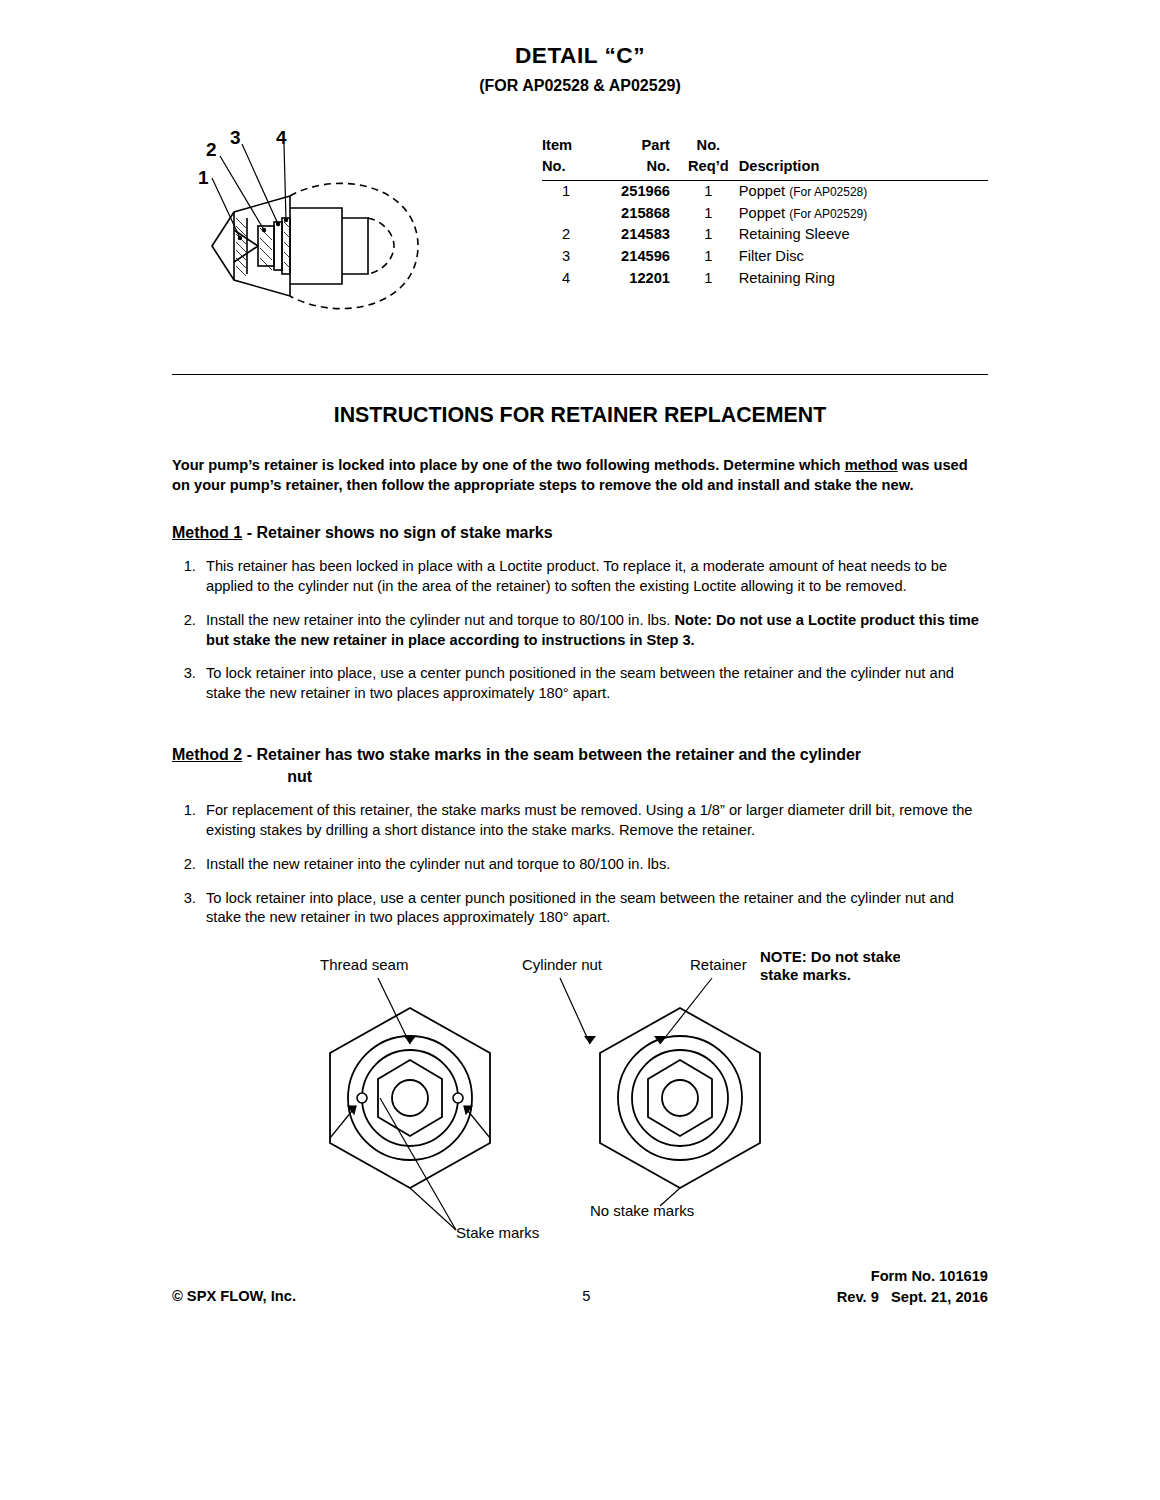DETAIL “C”
(FOR AP02528 & AP02529)
1 2 3 4
| Item | Part | No. | |
| --- | --- | --- | --- |
| No. | No. | Req’d | Description |
| 1 | 251966 | 1 | Poppet (For AP02528) |
| | 215868 | 1 | Poppet (For AP02529) |
| 2 | 214583 | 1 | Retaining Sleeve |
| 3 | 214596 | 1 | Filter Disc |
| 4 | 12201 | 1 | Retaining Ring |
INSTRUCTIONS FOR RETAINER REPLACEMENT
Your pump’s retainer is locked into place by one of the two following methods. Determine which method was used on your pump’s retainer, then follow the appropriate steps to remove the old and install and stake the new.
Method 1 - Retainer shows no sign of stake marks
This retainer has been locked in place with a Loctite product. To replace it, a moderate amount of heat needs to be applied to the cylinder nut (in the area of the retainer) to soften the existing Loctite allowing it to be removed.
Install the new retainer into the cylinder nut and torque to 80/100 in. lbs. Note: Do not use a Loctite product this time but stake the new retainer in place according to instructions in Step 3.
To lock retainer into place, use a center punch positioned in the seam between the retainer and the cylinder nut and stake the new retainer in two places approximately 180° apart.
Method 2 - Retainer has two stake marks in the seam between the retainer and the cylinder nut
For replacement of this retainer, the stake marks must be removed. Using a 1/8” or larger diameter drill bit, remove the existing stakes by drilling a short distance into the stake marks. Remove the retainer.
Install the new retainer into the cylinder nut and torque to 80/100 in. lbs.
To lock retainer into place, use a center punch positioned in the seam between the retainer and the cylinder nut and stake the new retainer in two places approximately 180° apart.
Thread seam Cylinder nut Retainer NOTE: Do not stake in the old stake marks. Stake marks No stake marks
© SPX FLOW, Inc.
5
Form No. 101619
Rev. 9 Sept. 21, 2016